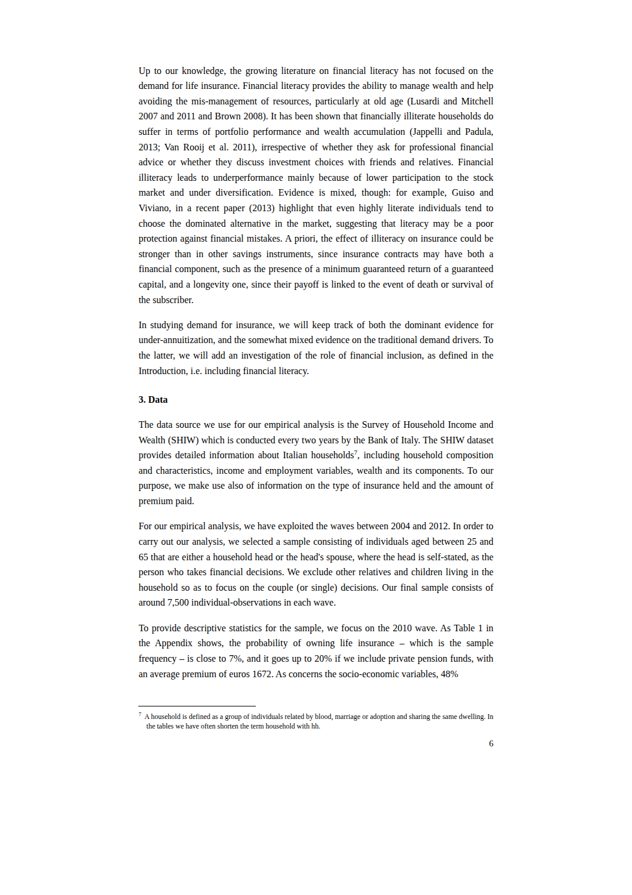Up to our knowledge, the growing literature on financial literacy has not focused on the demand for life insurance. Financial literacy provides the ability to manage wealth and help avoiding the mis-management of resources, particularly at old age (Lusardi and Mitchell 2007 and 2011 and Brown 2008). It has been shown that financially illiterate households do suffer in terms of portfolio performance and wealth accumulation (Jappelli and Padula, 2013; Van Rooij et al. 2011), irrespective of whether they ask for professional financial advice or whether they discuss investment choices with friends and relatives. Financial illiteracy leads to underperformance mainly because of lower participation to the stock market and under diversification. Evidence is mixed, though: for example, Guiso and Viviano, in a recent paper (2013) highlight that even highly literate individuals tend to choose the dominated alternative in the market, suggesting that literacy may be a poor protection against financial mistakes. A priori, the effect of illiteracy on insurance could be stronger than in other savings instruments, since insurance contracts may have both a financial component, such as the presence of a minimum guaranteed return of a guaranteed capital, and a longevity one, since their payoff is linked to the event of death or survival of the subscriber.
In studying demand for insurance, we will keep track of both the dominant evidence for under-annuitization, and the somewhat mixed evidence on the traditional demand drivers. To the latter, we will add an investigation of the role of financial inclusion, as defined in the Introduction, i.e. including financial literacy.
3. Data
The data source we use for our empirical analysis is the Survey of Household Income and Wealth (SHIW) which is conducted every two years by the Bank of Italy. The SHIW dataset provides detailed information about Italian households7, including household composition and characteristics, income and employment variables, wealth and its components. To our purpose, we make use also of information on the type of insurance held and the amount of premium paid.
For our empirical analysis, we have exploited the waves between 2004 and 2012. In order to carry out our analysis, we selected a sample consisting of individuals aged between 25 and 65 that are either a household head or the head's spouse, where the head is self-stated, as the person who takes financial decisions. We exclude other relatives and children living in the household so as to focus on the couple (or single) decisions. Our final sample consists of around 7,500 individual-observations in each wave.
To provide descriptive statistics for the sample, we focus on the 2010 wave. As Table 1 in the Appendix shows, the probability of owning life insurance – which is the sample frequency – is close to 7%, and it goes up to 20% if we include private pension funds, with an average premium of euros 1672. As concerns the socio-economic variables, 48%
7 A household is defined as a group of individuals related by blood, marriage or adoption and sharing the same dwelling. In the tables we have often shorten the term household with hh.
6